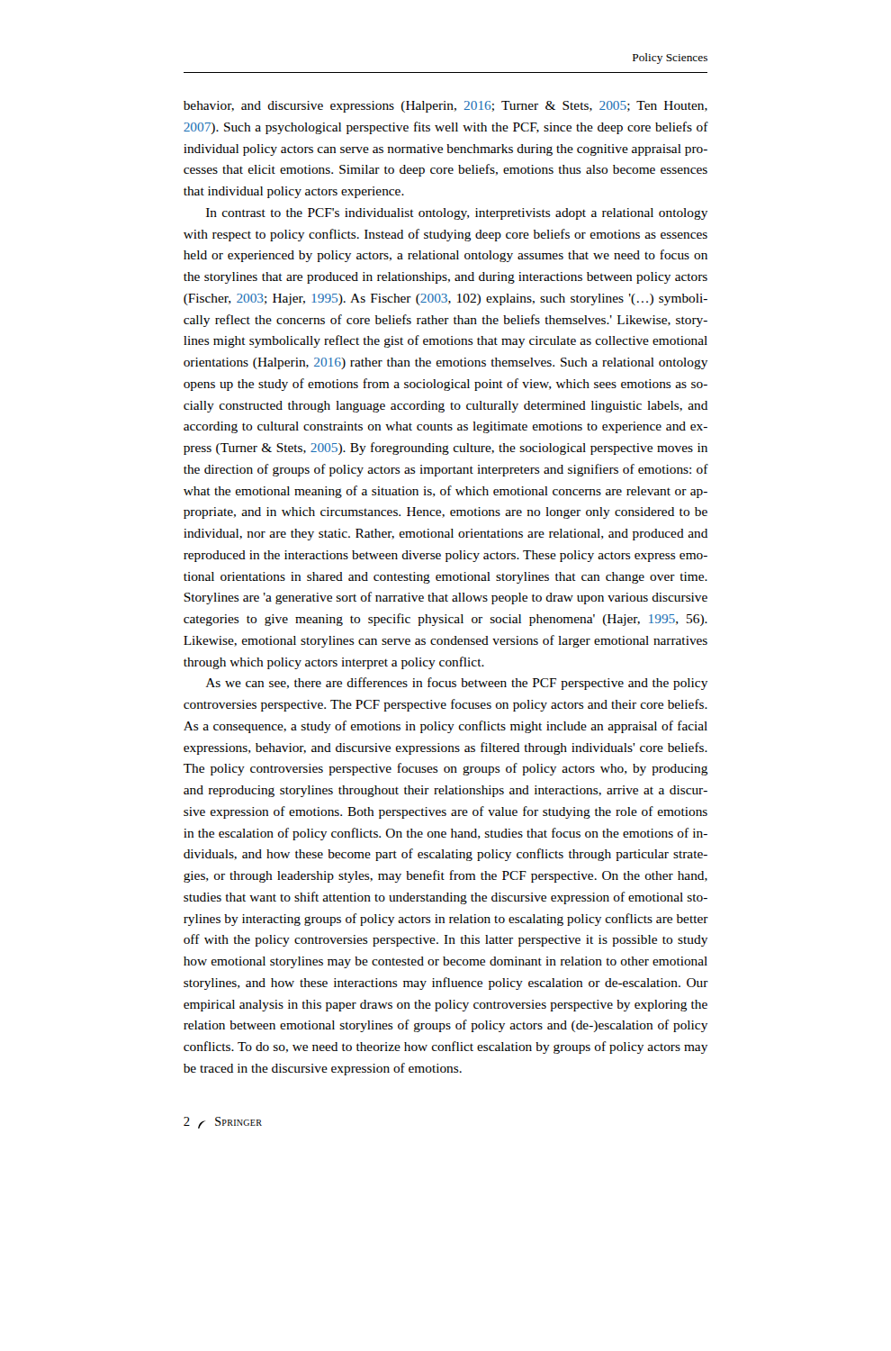Policy Sciences
behavior, and discursive expressions (Halperin, 2016; Turner & Stets, 2005; Ten Houten, 2007). Such a psychological perspective fits well with the PCF, since the deep core beliefs of individual policy actors can serve as normative benchmarks during the cognitive appraisal processes that elicit emotions. Similar to deep core beliefs, emotions thus also become essences that individual policy actors experience.
In contrast to the PCF's individualist ontology, interpretivists adopt a relational ontology with respect to policy conflicts. Instead of studying deep core beliefs or emotions as essences held or experienced by policy actors, a relational ontology assumes that we need to focus on the storylines that are produced in relationships, and during interactions between policy actors (Fischer, 2003; Hajer, 1995). As Fischer (2003, 102) explains, such storylines '(…) symbolically reflect the concerns of core beliefs rather than the beliefs themselves.' Likewise, storylines might symbolically reflect the gist of emotions that may circulate as collective emotional orientations (Halperin, 2016) rather than the emotions themselves. Such a relational ontology opens up the study of emotions from a sociological point of view, which sees emotions as socially constructed through language according to culturally determined linguistic labels, and according to cultural constraints on what counts as legitimate emotions to experience and express (Turner & Stets, 2005). By foregrounding culture, the sociological perspective moves in the direction of groups of policy actors as important interpreters and signifiers of emotions: of what the emotional meaning of a situation is, of which emotional concerns are relevant or appropriate, and in which circumstances. Hence, emotions are no longer only considered to be individual, nor are they static. Rather, emotional orientations are relational, and produced and reproduced in the interactions between diverse policy actors. These policy actors express emotional orientations in shared and contesting emotional storylines that can change over time. Storylines are 'a generative sort of narrative that allows people to draw upon various discursive categories to give meaning to specific physical or social phenomena' (Hajer, 1995, 56). Likewise, emotional storylines can serve as condensed versions of larger emotional narratives through which policy actors interpret a policy conflict.
As we can see, there are differences in focus between the PCF perspective and the policy controversies perspective. The PCF perspective focuses on policy actors and their core beliefs. As a consequence, a study of emotions in policy conflicts might include an appraisal of facial expressions, behavior, and discursive expressions as filtered through individuals' core beliefs. The policy controversies perspective focuses on groups of policy actors who, by producing and reproducing storylines throughout their relationships and interactions, arrive at a discursive expression of emotions. Both perspectives are of value for studying the role of emotions in the escalation of policy conflicts. On the one hand, studies that focus on the emotions of individuals, and how these become part of escalating policy conflicts through particular strategies, or through leadership styles, may benefit from the PCF perspective. On the other hand, studies that want to shift attention to understanding the discursive expression of emotional storylines by interacting groups of policy actors in relation to escalating policy conflicts are better off with the policy controversies perspective. In this latter perspective it is possible to study how emotional storylines may be contested or become dominant in relation to other emotional storylines, and how these interactions may influence policy escalation or de-escalation. Our empirical analysis in this paper draws on the policy controversies perspective by exploring the relation between emotional storylines of groups of policy actors and (de-)escalation of policy conflicts. To do so, we need to theorize how conflict escalation by groups of policy actors may be traced in the discursive expression of emotions.
2 Springer